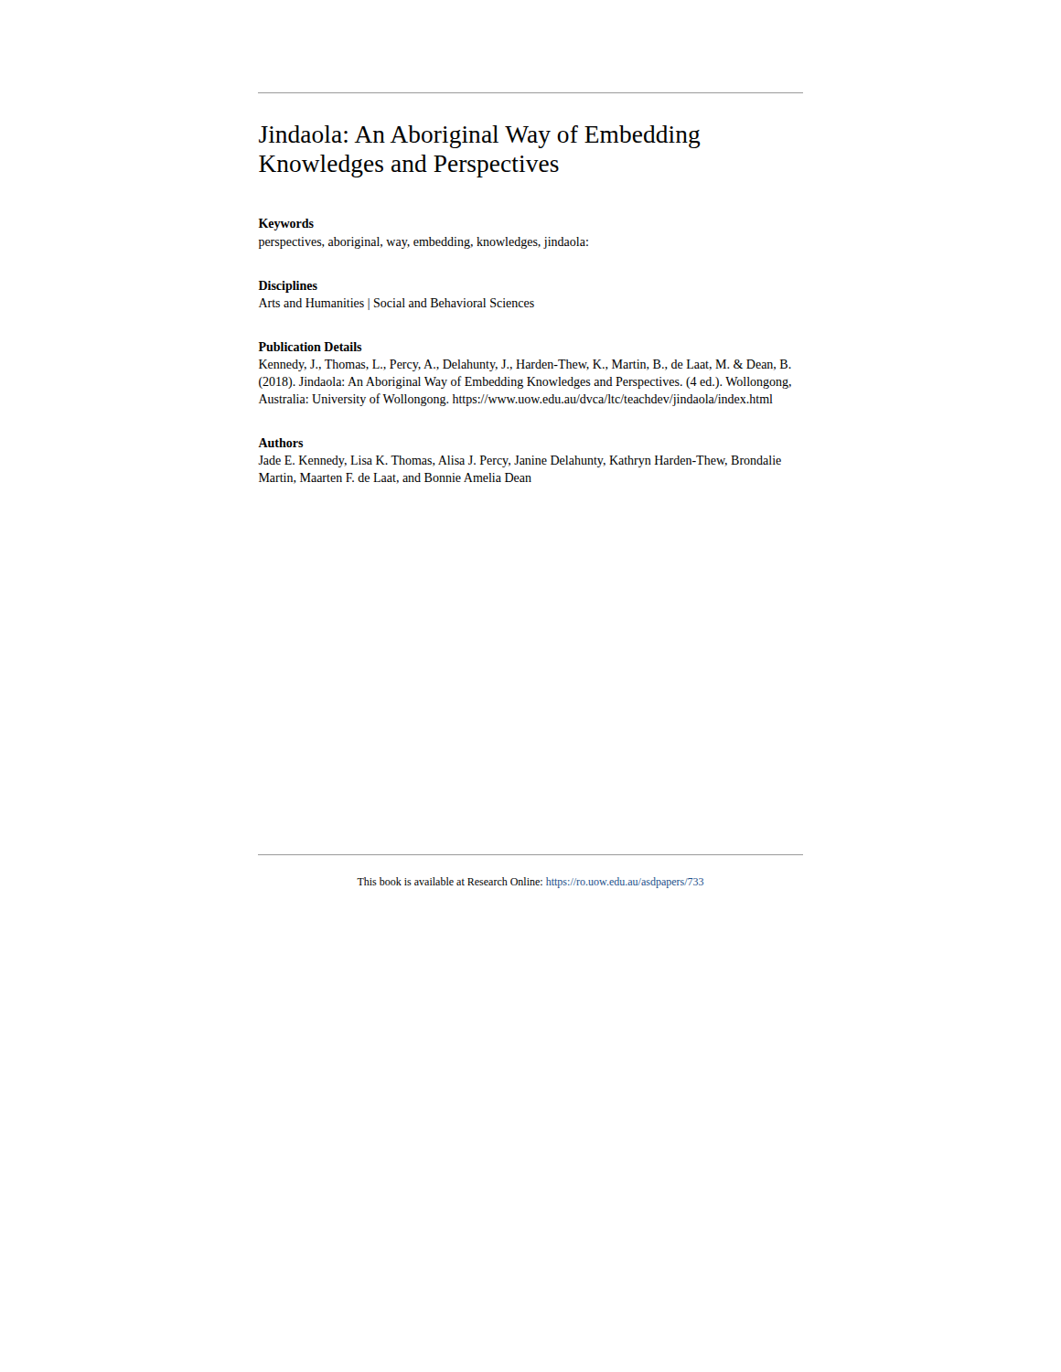Jindaola: An Aboriginal Way of Embedding Knowledges and Perspectives
Keywords
perspectives, aboriginal, way, embedding, knowledges, jindaola:
Disciplines
Arts and Humanities | Social and Behavioral Sciences
Publication Details
Kennedy, J., Thomas, L., Percy, A., Delahunty, J., Harden-Thew, K., Martin, B., de Laat, M. & Dean, B. (2018). Jindaola: An Aboriginal Way of Embedding Knowledges and Perspectives. (4 ed.). Wollongong, Australia: University of Wollongong. https://www.uow.edu.au/dvca/ltc/teachdev/jindaola/index.html
Authors
Jade E. Kennedy, Lisa K. Thomas, Alisa J. Percy, Janine Delahunty, Kathryn Harden-Thew, Brondalie Martin, Maarten F. de Laat, and Bonnie Amelia Dean
This book is available at Research Online: https://ro.uow.edu.au/asdpapers/733